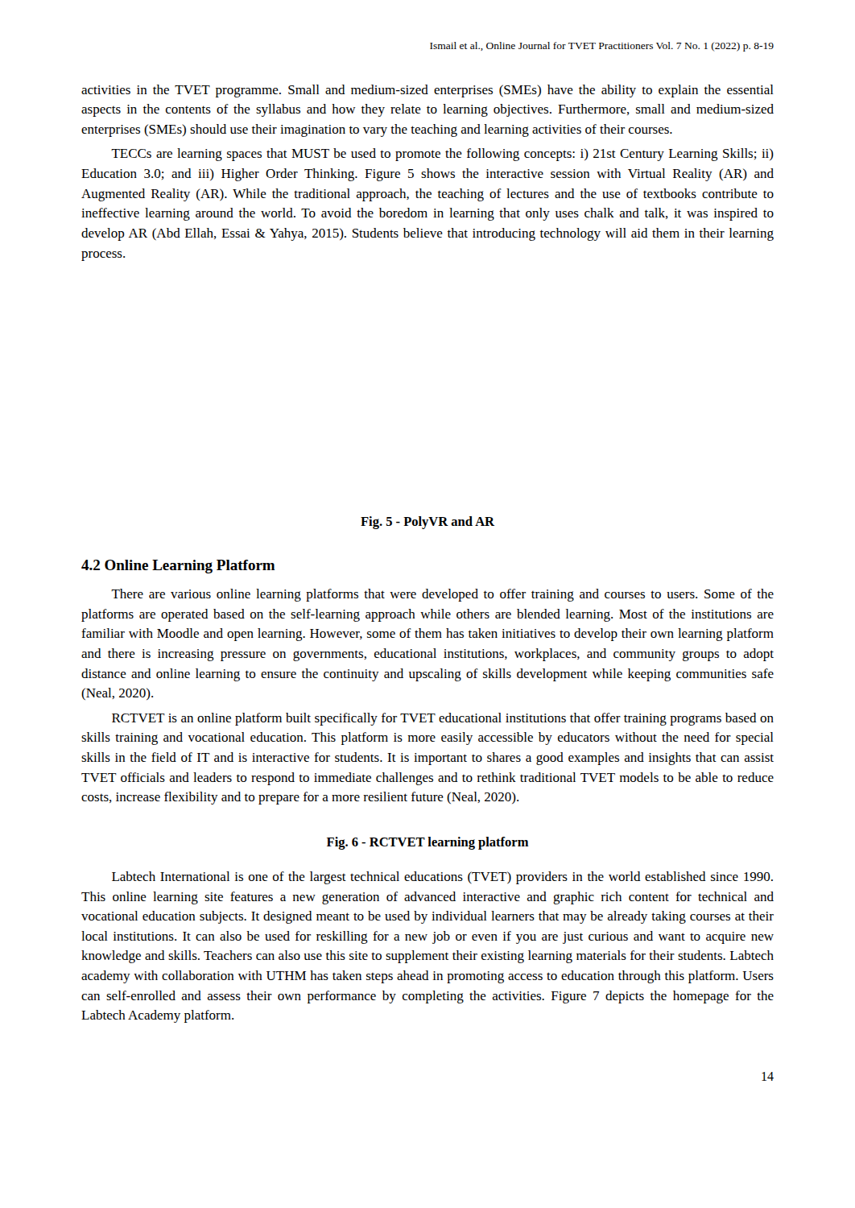Ismail et al., Online Journal for TVET Practitioners Vol. 7 No. 1 (2022) p. 8-19
activities in the TVET programme. Small and medium-sized enterprises (SMEs) have the ability to explain the essential aspects in the contents of the syllabus and how they relate to learning objectives. Furthermore, small and medium-sized enterprises (SMEs) should use their imagination to vary the teaching and learning activities of their courses.
TECCs are learning spaces that MUST be used to promote the following concepts: i) 21st Century Learning Skills; ii) Education 3.0; and iii) Higher Order Thinking. Figure 5 shows the interactive session with Virtual Reality (AR) and Augmented Reality (AR). While the traditional approach, the teaching of lectures and the use of textbooks contribute to ineffective learning around the world. To avoid the boredom in learning that only uses chalk and talk, it was inspired to develop AR (Abd Ellah, Essai & Yahya, 2015). Students believe that introducing technology will aid them in their learning process.
Fig. 5 - PolyVR and AR
4.2 Online Learning Platform
There are various online learning platforms that were developed to offer training and courses to users. Some of the platforms are operated based on the self-learning approach while others are blended learning. Most of the institutions are familiar with Moodle and open learning. However, some of them has taken initiatives to develop their own learning platform and there is increasing pressure on governments, educational institutions, workplaces, and community groups to adopt distance and online learning to ensure the continuity and upscaling of skills development while keeping communities safe (Neal, 2020).
RCTVET is an online platform built specifically for TVET educational institutions that offer training programs based on skills training and vocational education. This platform is more easily accessible by educators without the need for special skills in the field of IT and is interactive for students. It is important to shares a good examples and insights that can assist TVET officials and leaders to respond to immediate challenges and to rethink traditional TVET models to be able to reduce costs, increase flexibility and to prepare for a more resilient future (Neal, 2020).
Fig. 6 - RCTVET learning platform
Labtech International is one of the largest technical educations (TVET) providers in the world established since 1990. This online learning site features a new generation of advanced interactive and graphic rich content for technical and vocational education subjects. It designed meant to be used by individual learners that may be already taking courses at their local institutions. It can also be used for reskilling for a new job or even if you are just curious and want to acquire new knowledge and skills. Teachers can also use this site to supplement their existing learning materials for their students. Labtech academy with collaboration with UTHM has taken steps ahead in promoting access to education through this platform. Users can self-enrolled and assess their own performance by completing the activities. Figure 7 depicts the homepage for the Labtech Academy platform.
14